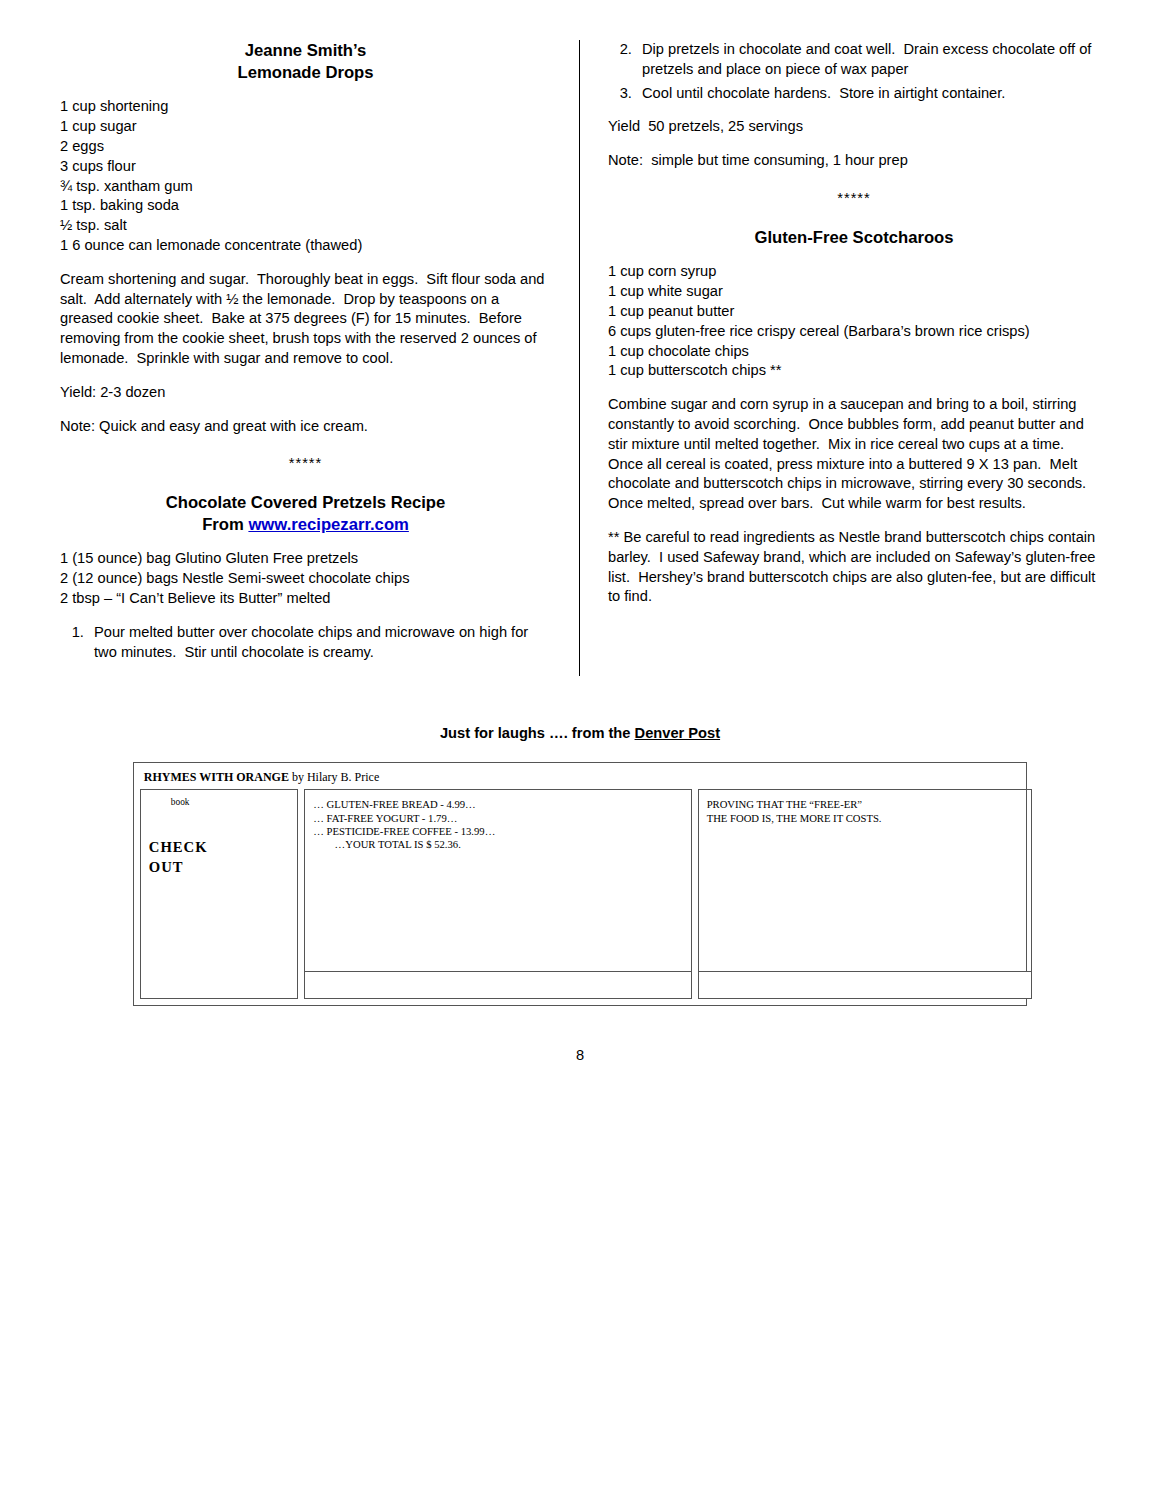Jeanne Smith’s
Lemonade Drops
1 cup shortening
1 cup sugar
2 eggs
3 cups flour
¾ tsp. xantham gum
1 tsp. baking soda
½ tsp. salt
1 6 ounce can lemonade concentrate (thawed)
Cream shortening and sugar. Thoroughly beat in eggs. Sift flour soda and salt. Add alternately with ½ the lemonade. Drop by teaspoons on a greased cookie sheet. Bake at 375 degrees (F) for 15 minutes. Before removing from the cookie sheet, brush tops with the reserved 2 ounces of lemonade. Sprinkle with sugar and remove to cool.
Yield: 2-3 dozen
Note: Quick and easy and great with ice cream.
*****
Chocolate Covered Pretzels Recipe
From www.recipezarr.com
1 (15 ounce) bag Glutino Gluten Free pretzels
2 (12 ounce) bags Nestle Semi-sweet chocolate chips
2 tbsp – “I Can’t Believe its Butter” melted
Pour melted butter over chocolate chips and microwave on high for two minutes. Stir until chocolate is creamy.
Dip pretzels in chocolate and coat well. Drain excess chocolate off of pretzels and place on piece of wax paper
Cool until chocolate hardens. Store in airtight container.
Yield 50 pretzels, 25 servings
Note: simple but time consuming, 1 hour prep
*****
Gluten-Free Scotcharoos
1 cup corn syrup
1 cup white sugar
1 cup peanut butter
6 cups gluten-free rice crispy cereal (Barbara’s brown rice crisps)
1 cup chocolate chips
1 cup butterscotch chips **
Combine sugar and corn syrup in a saucepan and bring to a boil, stirring constantly to avoid scorching. Once bubbles form, add peanut butter and stir mixture until melted together. Mix in rice cereal two cups at a time. Once all cereal is coated, press mixture into a buttered 9 X 13 pan. Melt chocolate and butterscotch chips in microwave, stirring every 30 seconds. Once melted, spread over bars. Cut while warm for best results.
** Be careful to read ingredients as Nestle brand butterscotch chips contain barley. I used Safeway brand, which are included on Safeway’s gluten-free list. Hershey’s brand butterscotch chips are also gluten-fee, but are difficult to find.
Just for laughs …. from the Denver Post
RHYMES WITH ORANGE by Hilary B. Price
book
CHECK
OUT
… GLUTEN-FREE BREAD - 4.99…
… FAT-FREE YOGURT - 1.79…
… PESTICIDE-FREE COFFEE - 13.99…
…YOUR TOTAL IS $ 52.36.
beep!
PROVING THAT THE “FREE-ER”
THE FOOD IS, THE MORE IT COSTS.
8